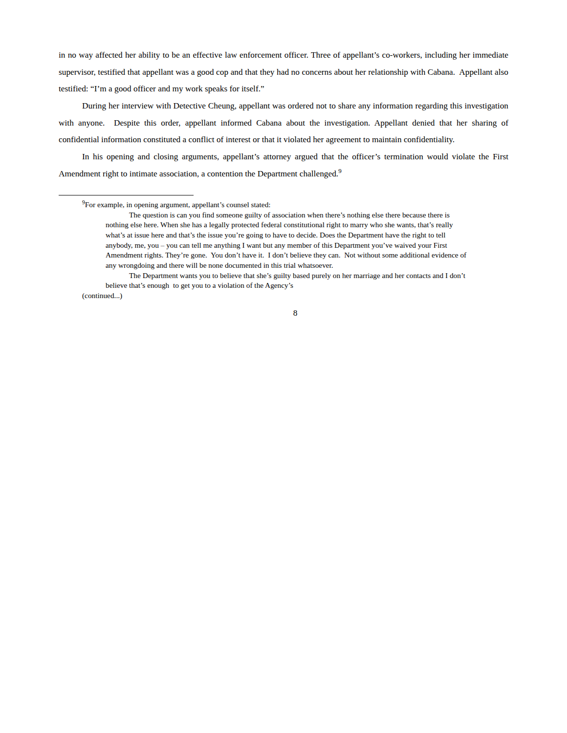in no way affected her ability to be an effective law enforcement officer. Three of appellant’s co-workers, including her immediate supervisor, testified that appellant was a good cop and that they had no concerns about her relationship with Cabana. Appellant also testified: “I’m a good officer and my work speaks for itself.”
During her interview with Detective Cheung, appellant was ordered not to share any information regarding this investigation with anyone. Despite this order, appellant informed Cabana about the investigation. Appellant denied that her sharing of confidential information constituted a conflict of interest or that it violated her agreement to maintain confidentiality.
In his opening and closing arguments, appellant’s attorney argued that the officer’s termination would violate the First Amendment right to intimate association, a contention the Department challenged.9
9For example, in opening argument, appellant’s counsel stated:
The question is can you find someone guilty of association when there’s nothing else there because there is nothing else here. When she has a legally protected federal constitutional right to marry who she wants, that’s really what’s at issue here and that’s the issue you’re going to have to decide. Does the Department have the right to tell anybody, me, you – you can tell me anything I want but any member of this Department you’ve waived your First Amendment rights. They’re gone. You don’t have it. I don’t believe they can. Not without some additional evidence of any wrongdoing and there will be none documented in this trial whatsoever.
The Department wants you to believe that she’s guilty based purely on her marriage and her contacts and I don’t believe that’s enough to get you to a violation of the Agency’s
(continued...)
8